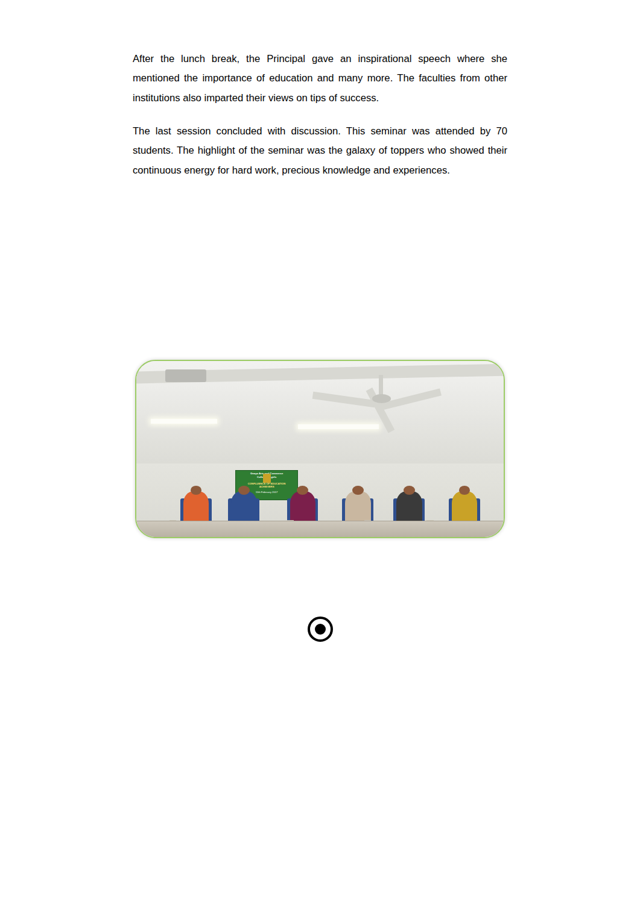After the lunch break, the Principal gave an inspirational speech where she mentioned the importance of education and many more. The faculties from other institutions also imparted their views on tips of success.
The last session concluded with discussion. This seminar was attended by 70 students. The highlight of the seminar was the galaxy of toppers who showed their continuous energy for hard work, precious knowledge and experiences.
Gnaya Arts and Commerce
College for girls
CONFLUENCE OF EDUCATION
ACHIEVERS
11th February 2017
Name
Name
Name
Name